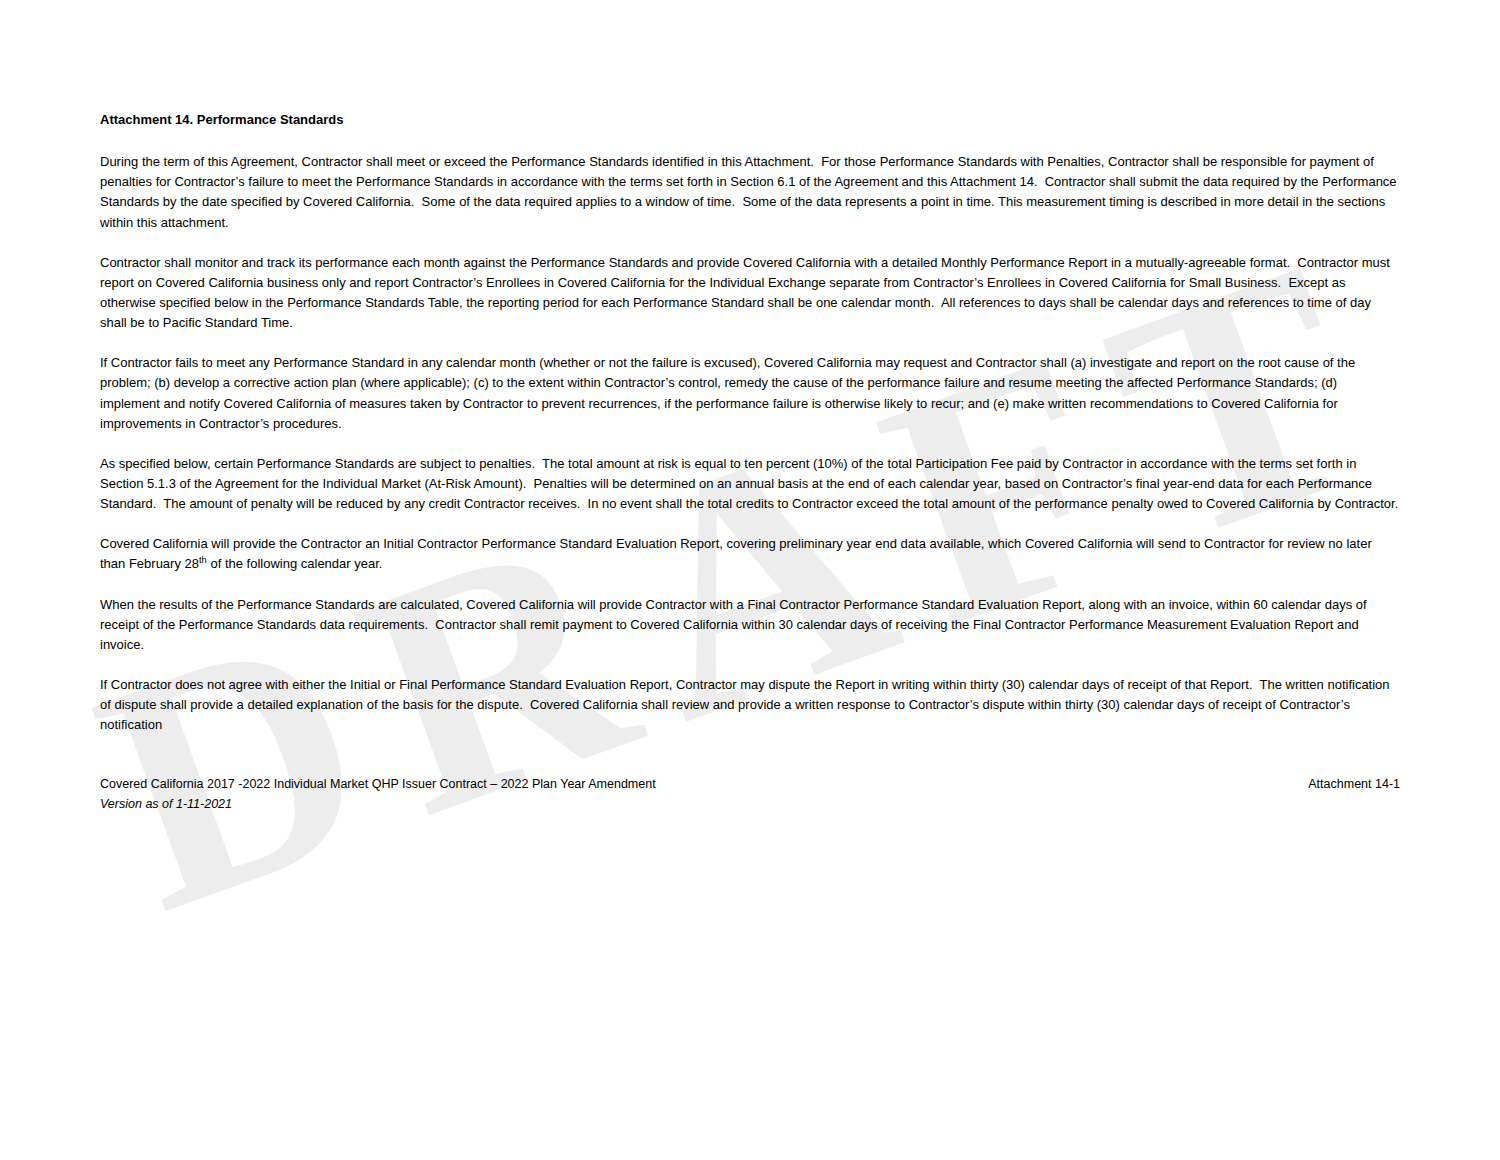DRAFT
Attachment 14. Performance Standards
During the term of this Agreement, Contractor shall meet or exceed the Performance Standards identified in this Attachment. For those Performance Standards with Penalties, Contractor shall be responsible for payment of penalties for Contractor’s failure to meet the Performance Standards in accordance with the terms set forth in Section 6.1 of the Agreement and this Attachment 14. Contractor shall submit the data required by the Performance Standards by the date specified by Covered California. Some of the data required applies to a window of time. Some of the data represents a point in time. This measurement timing is described in more detail in the sections within this attachment.
Contractor shall monitor and track its performance each month against the Performance Standards and provide Covered California with a detailed Monthly Performance Report in a mutually-agreeable format. Contractor must report on Covered California business only and report Contractor’s Enrollees in Covered California for the Individual Exchange separate from Contractor’s Enrollees in Covered California for Small Business. Except as otherwise specified below in the Performance Standards Table, the reporting period for each Performance Standard shall be one calendar month. All references to days shall be calendar days and references to time of day shall be to Pacific Standard Time.
If Contractor fails to meet any Performance Standard in any calendar month (whether or not the failure is excused), Covered California may request and Contractor shall (a) investigate and report on the root cause of the problem; (b) develop a corrective action plan (where applicable); (c) to the extent within Contractor’s control, remedy the cause of the performance failure and resume meeting the affected Performance Standards; (d) implement and notify Covered California of measures taken by Contractor to prevent recurrences, if the performance failure is otherwise likely to recur; and (e) make written recommendations to Covered California for improvements in Contractor’s procedures.
As specified below, certain Performance Standards are subject to penalties. The total amount at risk is equal to ten percent (10%) of the total Participation Fee paid by Contractor in accordance with the terms set forth in Section 5.1.3 of the Agreement for the Individual Market (At-Risk Amount). Penalties will be determined on an annual basis at the end of each calendar year, based on Contractor’s final year-end data for each Performance Standard. The amount of penalty will be reduced by any credit Contractor receives. In no event shall the total credits to Contractor exceed the total amount of the performance penalty owed to Covered California by Contractor.
Covered California will provide the Contractor an Initial Contractor Performance Standard Evaluation Report, covering preliminary year end data available, which Covered California will send to Contractor for review no later than February 28th of the following calendar year.
When the results of the Performance Standards are calculated, Covered California will provide Contractor with a Final Contractor Performance Standard Evaluation Report, along with an invoice, within 60 calendar days of receipt of the Performance Standards data requirements. Contractor shall remit payment to Covered California within 30 calendar days of receiving the Final Contractor Performance Measurement Evaluation Report and invoice.
If Contractor does not agree with either the Initial or Final Performance Standard Evaluation Report, Contractor may dispute the Report in writing within thirty (30) calendar days of receipt of that Report. The written notification of dispute shall provide a detailed explanation of the basis for the dispute. Covered California shall review and provide a written response to Contractor’s dispute within thirty (30) calendar days of receipt of Contractor’s notification
Covered California 2017 -2022 Individual Market QHP Issuer Contract – 2022 Plan Year Amendment
Version as of 1-11-2021
Attachment 14-1